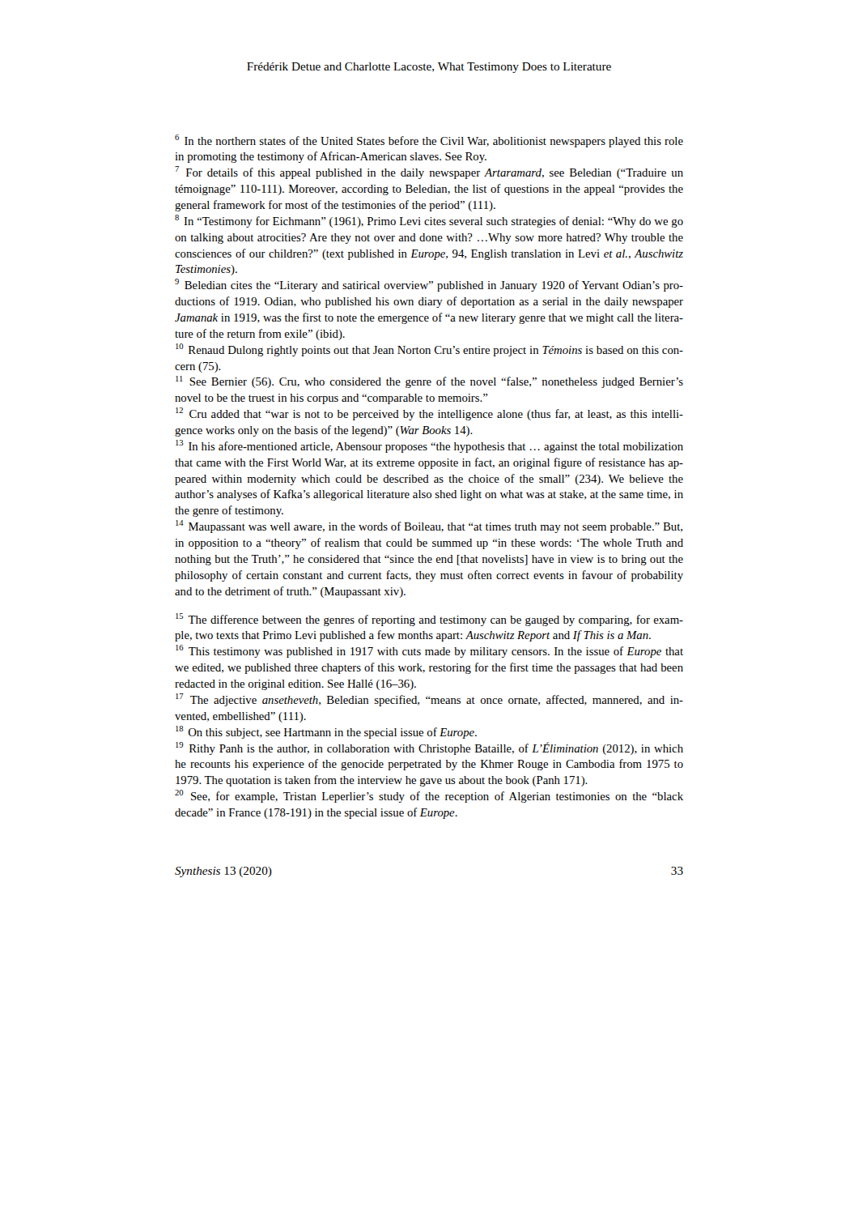Frédérik Detue and Charlotte Lacoste, What Testimony Does to Literature
6 In the northern states of the United States before the Civil War, abolitionist newspapers played this role in promoting the testimony of African-American slaves. See Roy.
7 For details of this appeal published in the daily newspaper Artaramard, see Beledian (“Traduire un témoignage” 110-111). Moreover, according to Beledian, the list of questions in the appeal “provides the general framework for most of the testimonies of the period” (111).
8 In “Testimony for Eichmann” (1961), Primo Levi cites several such strategies of denial: “Why do we go on talking about atrocities? Are they not over and done with? …Why sow more hatred? Why trouble the consciences of our children?” (text published in Europe, 94, English translation in Levi et al., Auschwitz Testimonies).
9 Beledian cites the “Literary and satirical overview” published in January 1920 of Yervant Odian’s productions of 1919. Odian, who published his own diary of deportation as a serial in the daily newspaper Jamanak in 1919, was the first to note the emergence of “a new literary genre that we might call the literature of the return from exile” (ibid).
10 Renaud Dulong rightly points out that Jean Norton Cru’s entire project in Témoins is based on this concern (75).
11 See Bernier (56). Cru, who considered the genre of the novel “false,” nonetheless judged Bernier’s novel to be the truest in his corpus and “comparable to memoirs.”
12 Cru added that “war is not to be perceived by the intelligence alone (thus far, at least, as this intelligence works only on the basis of the legend)” (War Books 14).
13 In his afore-mentioned article, Abensour proposes “the hypothesis that … against the total mobilization that came with the First World War, at its extreme opposite in fact, an original figure of resistance has appeared within modernity which could be described as the choice of the small” (234). We believe the author’s analyses of Kafka’s allegorical literature also shed light on what was at stake, at the same time, in the genre of testimony.
14 Maupassant was well aware, in the words of Boileau, that “at times truth may not seem probable.” But, in opposition to a “theory” of realism that could be summed up “in these words: ‘The whole Truth and nothing but the Truth’,” he considered that “since the end [that novelists] have in view is to bring out the philosophy of certain constant and current facts, they must often correct events in favour of probability and to the detriment of truth.” (Maupassant xiv).
15 The difference between the genres of reporting and testimony can be gauged by comparing, for example, two texts that Primo Levi published a few months apart: Auschwitz Report and If This is a Man.
16 This testimony was published in 1917 with cuts made by military censors. In the issue of Europe that we edited, we published three chapters of this work, restoring for the first time the passages that had been redacted in the original edition. See Hallé (16–36).
17 The adjective ansetheveth, Beledian specified, “means at once ornate, affected, mannered, and invented, embellished” (111).
18 On this subject, see Hartmann in the special issue of Europe.
19 Rithy Panh is the author, in collaboration with Christophe Bataille, of L’Élimination (2012), in which he recounts his experience of the genocide perpetrated by the Khmer Rouge in Cambodia from 1975 to 1979. The quotation is taken from the interview he gave us about the book (Panh 171).
20 See, for example, Tristan Leperlier’s study of the reception of Algerian testimonies on the “black decade” in France (178-191) in the special issue of Europe.
Synthesis 13 (2020) 33